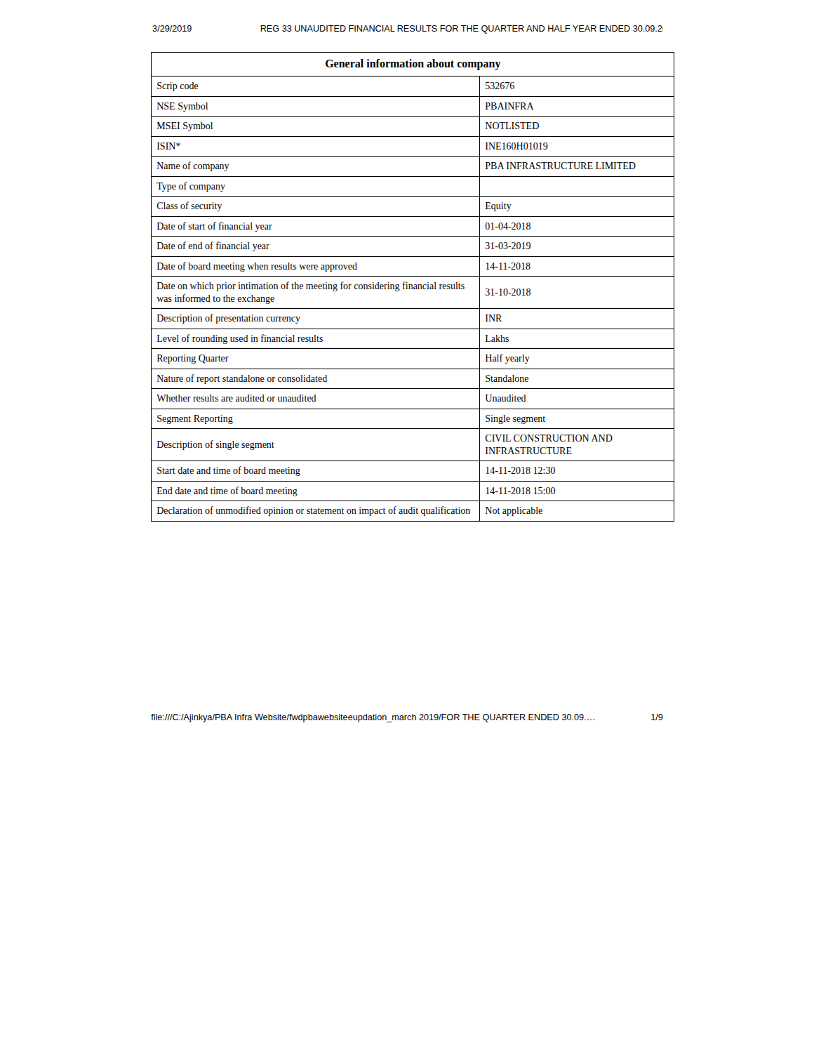3/29/2019
REG 33 UNAUDITED FINANCIAL RESULTS FOR THE QUARTER AND HALF YEAR ENDED 30.09.2018.html
General information about company
| Scrip code | 532676 |
| NSE Symbol | PBAINFRA |
| MSEI Symbol | NOTLISTED |
| ISIN* | INE160H01019 |
| Name of company | PBA INFRASTRUCTURE LIMITED |
| Type of company | |
| Class of security | Equity |
| Date of start of financial year | 01-04-2018 |
| Date of end of financial year | 31-03-2019 |
| Date of board meeting when results were approved | 14-11-2018 |
| Date on which prior intimation of the meeting for considering financial results was informed to the exchange | 31-10-2018 |
| Description of presentation currency | INR |
| Level of rounding used in financial results | Lakhs |
| Reporting Quarter | Half yearly |
| Nature of report standalone or consolidated | Standalone |
| Whether results are audited or unaudited | Unaudited |
| Segment Reporting | Single segment |
| Description of single segment | CIVIL CONSTRUCTION AND INFRASTRUCTURE |
| Start date and time of board meeting | 14-11-2018 12:30 |
| End date and time of board meeting | 14-11-2018 15:00 |
| Declaration of unmodified opinion or statement on impact of audit qualification | Not applicable |
file:///C:/Ajinkya/PBA Infra Website/fwdpbawebsiteeupdation_march 2019/FOR THE QUARTER ENDED 30.09.2018 SECOND QUARTER/FOR THE …
1/9